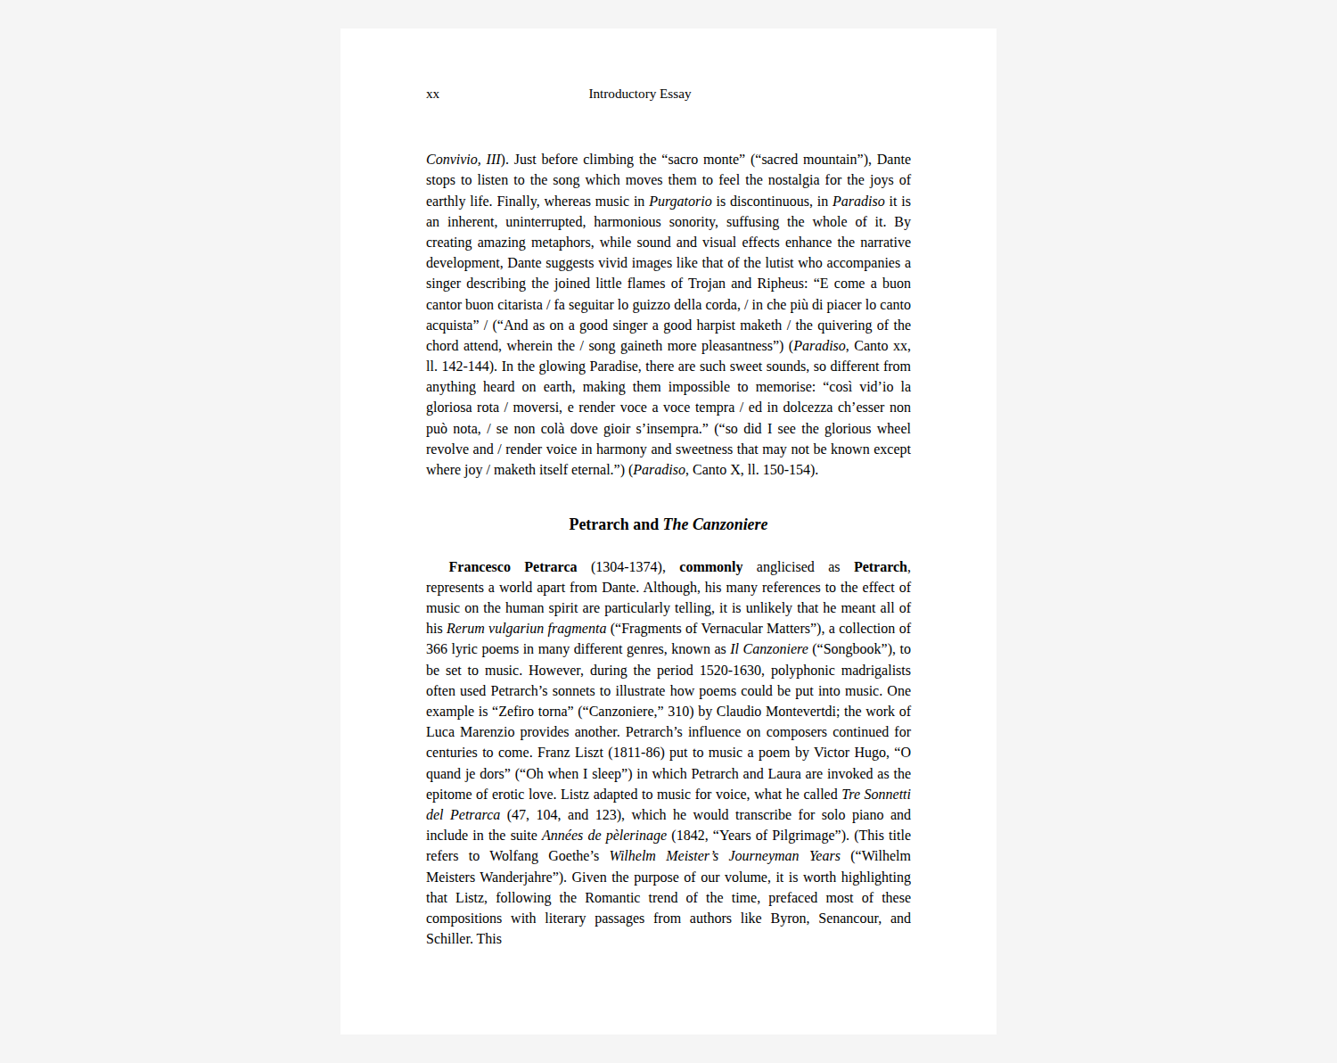xx
Introductory Essay
Convivio, III). Just before climbing the “sacro monte” (“sacred mountain”), Dante stops to listen to the song which moves them to feel the nostalgia for the joys of earthly life. Finally, whereas music in Purgatorio is discontinuous, in Paradiso it is an inherent, uninterrupted, harmonious sonority, suffusing the whole of it. By creating amazing metaphors, while sound and visual effects enhance the narrative development, Dante suggests vivid images like that of the lutist who accompanies a singer describing the joined little flames of Trojan and Ripheus: “E come a buon cantor buon citarista / fa seguitar lo guizzo della corda, / in che più di piacer lo canto acquista” / (“And as on a good singer a good harpist maketh / the quivering of the chord attend, wherein the / song gaineth more pleasantness”) (Paradiso, Canto xx, ll. 142-144). In the glowing Paradise, there are such sweet sounds, so different from anything heard on earth, making them impossible to memorise: “così vid’io la gloriosa rota / moversi, e render voce a voce tempra / ed in dolcezza ch’esser non può nota, / se non colà dove gioir s’insempra.” (“so did I see the glorious wheel revolve and / render voice in harmony and sweetness that may not be known except where joy / maketh itself eternal.”) (Paradiso, Canto X, ll. 150-154).
Petrarch and The Canzoniere
Francesco Petrarca (1304-1374), commonly anglicised as Petrarch, represents a world apart from Dante. Although, his many references to the effect of music on the human spirit are particularly telling, it is unlikely that he meant all of his Rerum vulgariun fragmenta (“Fragments of Vernacular Matters”), a collection of 366 lyric poems in many different genres, known as Il Canzoniere (“Songbook”), to be set to music. However, during the period 1520-1630, polyphonic madrigalists often used Petrarch’s sonnets to illustrate how poems could be put into music. One example is “Zefiro torna” (“Canzoniere,” 310) by Claudio Montevertdi; the work of Luca Marenzio provides another. Petrarch’s influence on composers continued for centuries to come. Franz Liszt (1811-86) put to music a poem by Victor Hugo, “O quand je dors” (“Oh when I sleep”) in which Petrarch and Laura are invoked as the epitome of erotic love. Listz adapted to music for voice, what he called Tre Sonnetti del Petrarca (47, 104, and 123), which he would transcribe for solo piano and include in the suite Années de pèlerinage (1842, “Years of Pilgrimage”). (This title refers to Wolfang Goethe’s Wilhelm Meister’s Journeyman Years (“Wilhelm Meisters Wanderjahre”). Given the purpose of our volume, it is worth highlighting that Listz, following the Romantic trend of the time, prefaced most of these compositions with literary passages from authors like Byron, Senancour, and Schiller. This